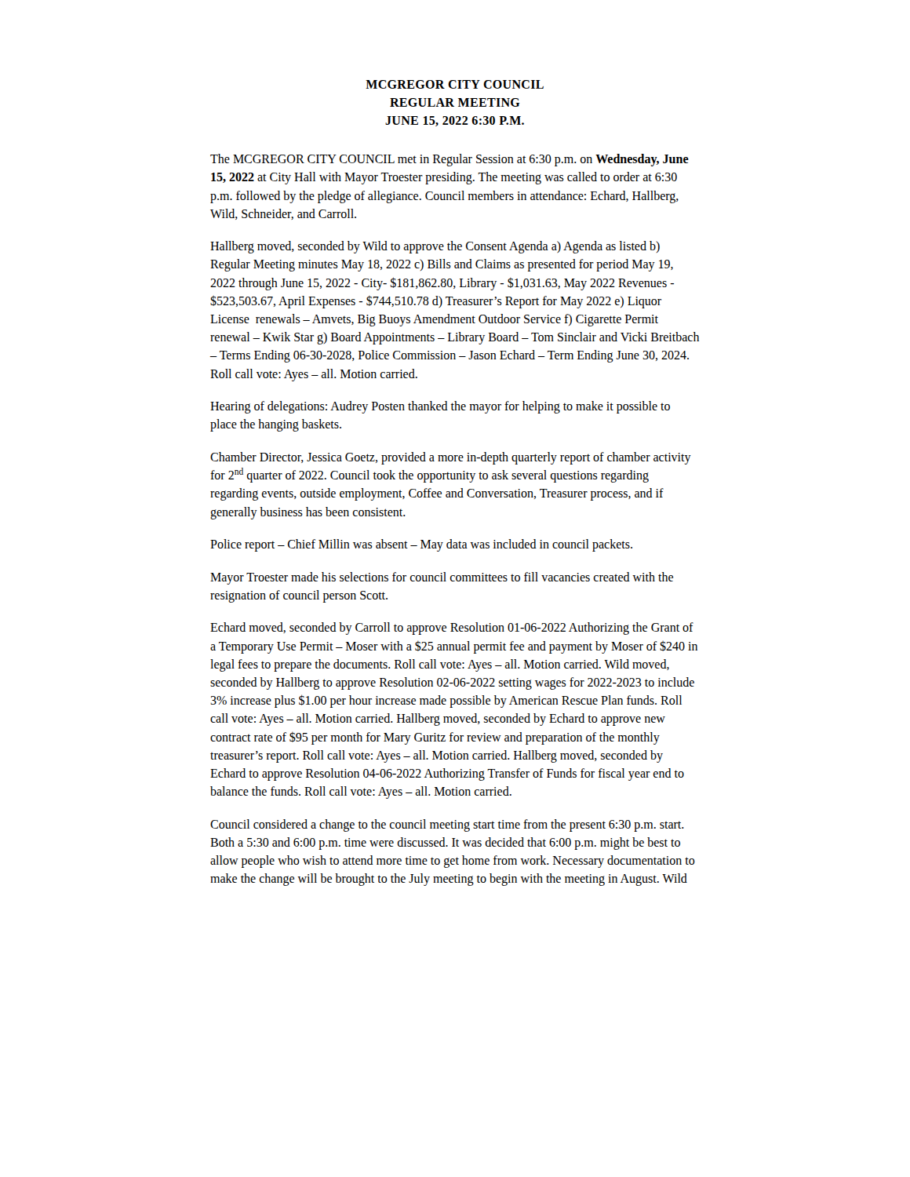MCGREGOR CITY COUNCIL REGULAR MEETING JUNE 15, 2022 6:30 P.M.
The MCGREGOR CITY COUNCIL met in Regular Session at 6:30 p.m. on Wednesday, June 15, 2022 at City Hall with Mayor Troester presiding. The meeting was called to order at 6:30 p.m. followed by the pledge of allegiance. Council members in attendance: Echard, Hallberg, Wild, Schneider, and Carroll.
Hallberg moved, seconded by Wild to approve the Consent Agenda a) Agenda as listed b) Regular Meeting minutes May 18, 2022 c) Bills and Claims as presented for period May 19, 2022 through June 15, 2022 - City- $181,862.80, Library - $1,031.63, May 2022 Revenues - $523,503.67, April Expenses - $744,510.78 d) Treasurer’s Report for May 2022 e) Liquor License renewals – Amvets, Big Buoys Amendment Outdoor Service f) Cigarette Permit renewal – Kwik Star g) Board Appointments – Library Board – Tom Sinclair and Vicki Breitbach – Terms Ending 06-30-2028, Police Commission – Jason Echard – Term Ending June 30, 2024. Roll call vote: Ayes – all. Motion carried.
Hearing of delegations: Audrey Posten thanked the mayor for helping to make it possible to place the hanging baskets.
Chamber Director, Jessica Goetz, provided a more in-depth quarterly report of chamber activity for 2nd quarter of 2022. Council took the opportunity to ask several questions regarding regarding events, outside employment, Coffee and Conversation, Treasurer process, and if generally business has been consistent.
Police report – Chief Millin was absent – May data was included in council packets.
Mayor Troester made his selections for council committees to fill vacancies created with the resignation of council person Scott.
Echard moved, seconded by Carroll to approve Resolution 01-06-2022 Authorizing the Grant of a Temporary Use Permit – Moser with a $25 annual permit fee and payment by Moser of $240 in legal fees to prepare the documents. Roll call vote: Ayes – all. Motion carried. Wild moved, seconded by Hallberg to approve Resolution 02-06-2022 setting wages for 2022-2023 to include 3% increase plus $1.00 per hour increase made possible by American Rescue Plan funds. Roll call vote: Ayes – all. Motion carried. Hallberg moved, seconded by Echard to approve new contract rate of $95 per month for Mary Guritz for review and preparation of the monthly treasurer’s report. Roll call vote: Ayes – all. Motion carried. Hallberg moved, seconded by Echard to approve Resolution 04-06-2022 Authorizing Transfer of Funds for fiscal year end to balance the funds. Roll call vote: Ayes – all. Motion carried.
Council considered a change to the council meeting start time from the present 6:30 p.m. start. Both a 5:30 and 6:00 p.m. time were discussed. It was decided that 6:00 p.m. might be best to allow people who wish to attend more time to get home from work. Necessary documentation to make the change will be brought to the July meeting to begin with the meeting in August. Wild